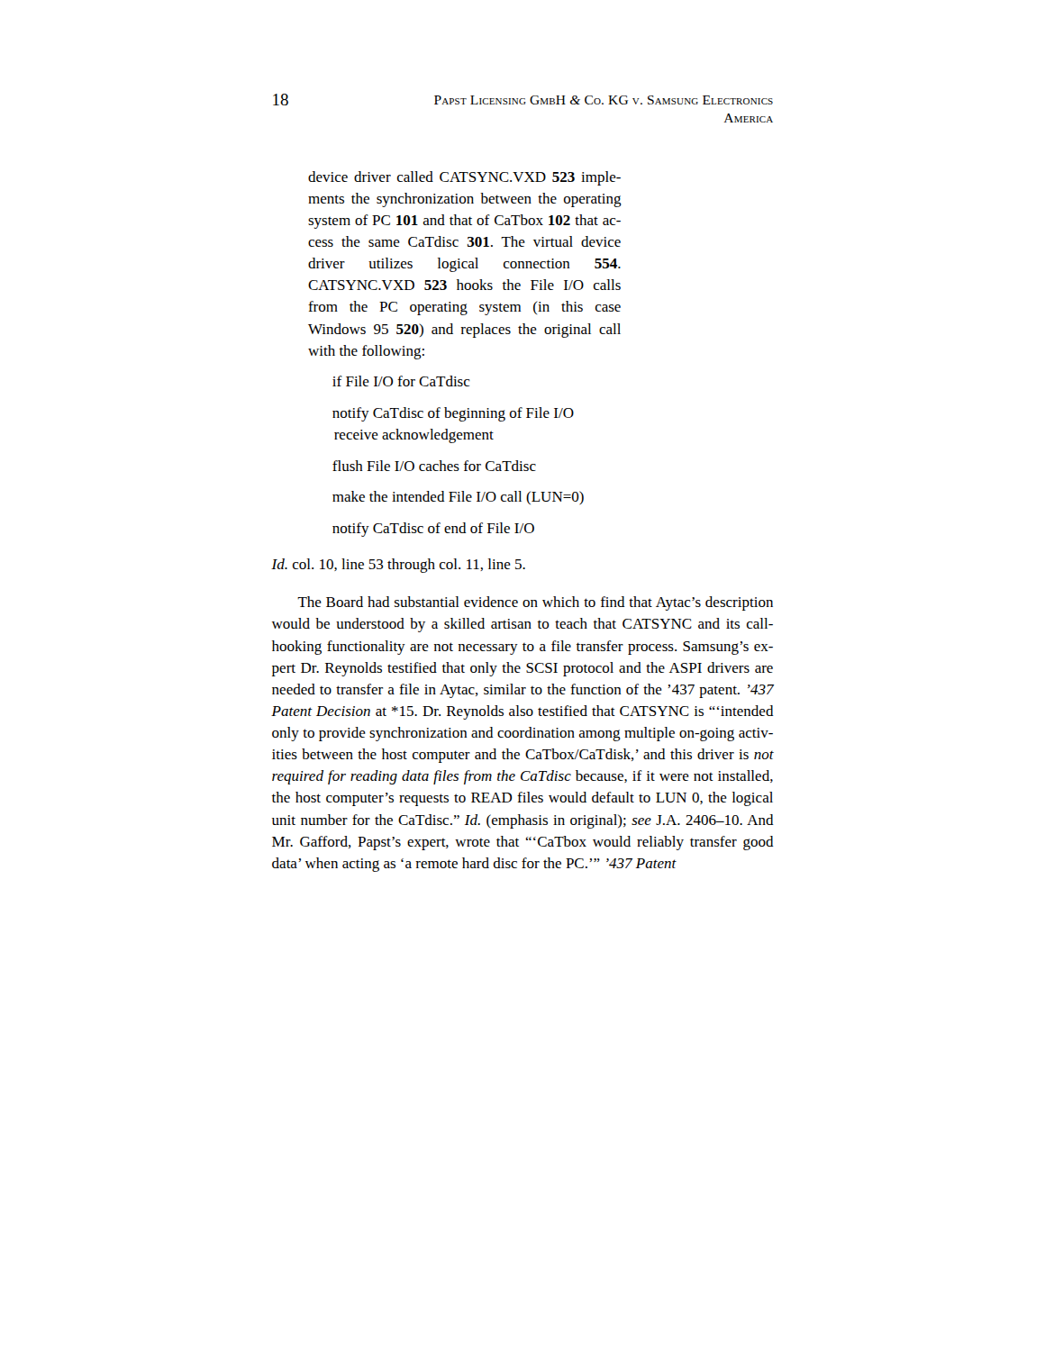18
Papst Licensing GmbH & Co. KG v. Samsung Electronics
America
device driver called CATSYNC.VXD 523 implements the synchronization between the operating system of PC 101 and that of CaTbox 102 that access the same CaTdisc 301. The virtual device driver utilizes logical connection 554. CATSYNC.VXD 523 hooks the File I/O calls from the PC operating system (in this case Windows 95 520) and replaces the original call with the following:
if File I/O for CaTdisc
notify CaTdisc of beginning of File I/O receive acknowledgement
flush File I/O caches for CaTdisc
make the intended File I/O call (LUN=0)
notify CaTdisc of end of File I/O
Id. col. 10, line 53 through col. 11, line 5.
The Board had substantial evidence on which to find that Aytac’s description would be understood by a skilled artisan to teach that CATSYNC and its call-hooking functionality are not necessary to a file transfer process. Samsung’s expert Dr. Reynolds testified that only the SCSI protocol and the ASPI drivers are needed to transfer a file in Aytac, similar to the function of the ’437 patent. ’437 Patent Decision at *15. Dr. Reynolds also testified that CATSYNC is “‘intended only to provide synchronization and coordination among multiple on-going activities between the host computer and the CaTbox/CaTdisk,’ and this driver is not required for reading data files from the CaTdisc because, if it were not installed, the host computer’s requests to READ files would default to LUN 0, the logical unit number for the CaTdisc.” Id. (emphasis in original); see J.A. 2406–10. And Mr. Gafford, Papst’s expert, wrote that “‘CaTbox would reliably transfer good data’ when acting as ‘a remote hard disc for the PC.’” ’437 Patent